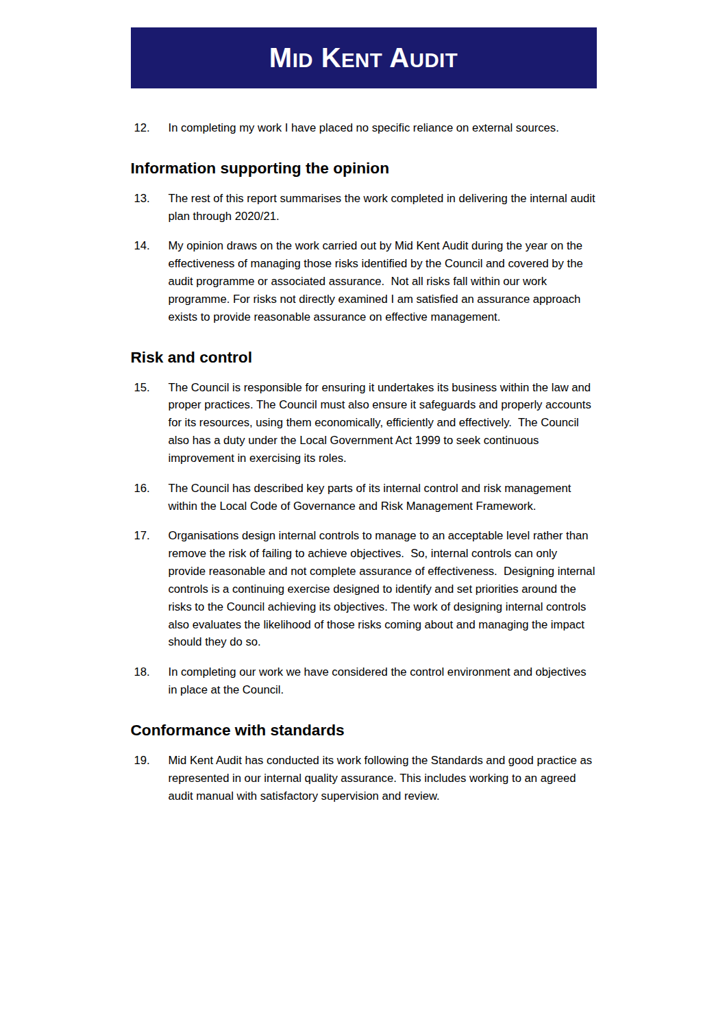MID KENT AUDIT
12.
In completing my work I have placed no specific reliance on external sources.
Information supporting the opinion
13.
The rest of this report summarises the work completed in delivering the internal audit plan through 2020/21.
14.
My opinion draws on the work carried out by Mid Kent Audit during the year on the effectiveness of managing those risks identified by the Council and covered by the audit programme or associated assurance. Not all risks fall within our work programme. For risks not directly examined I am satisfied an assurance approach exists to provide reasonable assurance on effective management.
Risk and control
15.
The Council is responsible for ensuring it undertakes its business within the law and proper practices. The Council must also ensure it safeguards and properly accounts for its resources, using them economically, efficiently and effectively. The Council also has a duty under the Local Government Act 1999 to seek continuous improvement in exercising its roles.
16.
The Council has described key parts of its internal control and risk management within the Local Code of Governance and Risk Management Framework.
17.
Organisations design internal controls to manage to an acceptable level rather than remove the risk of failing to achieve objectives. So, internal controls can only provide reasonable and not complete assurance of effectiveness. Designing internal controls is a continuing exercise designed to identify and set priorities around the risks to the Council achieving its objectives. The work of designing internal controls also evaluates the likelihood of those risks coming about and managing the impact should they do so.
18.
In completing our work we have considered the control environment and objectives in place at the Council.
Conformance with standards
19.
Mid Kent Audit has conducted its work following the Standards and good practice as represented in our internal quality assurance. This includes working to an agreed audit manual with satisfactory supervision and review.